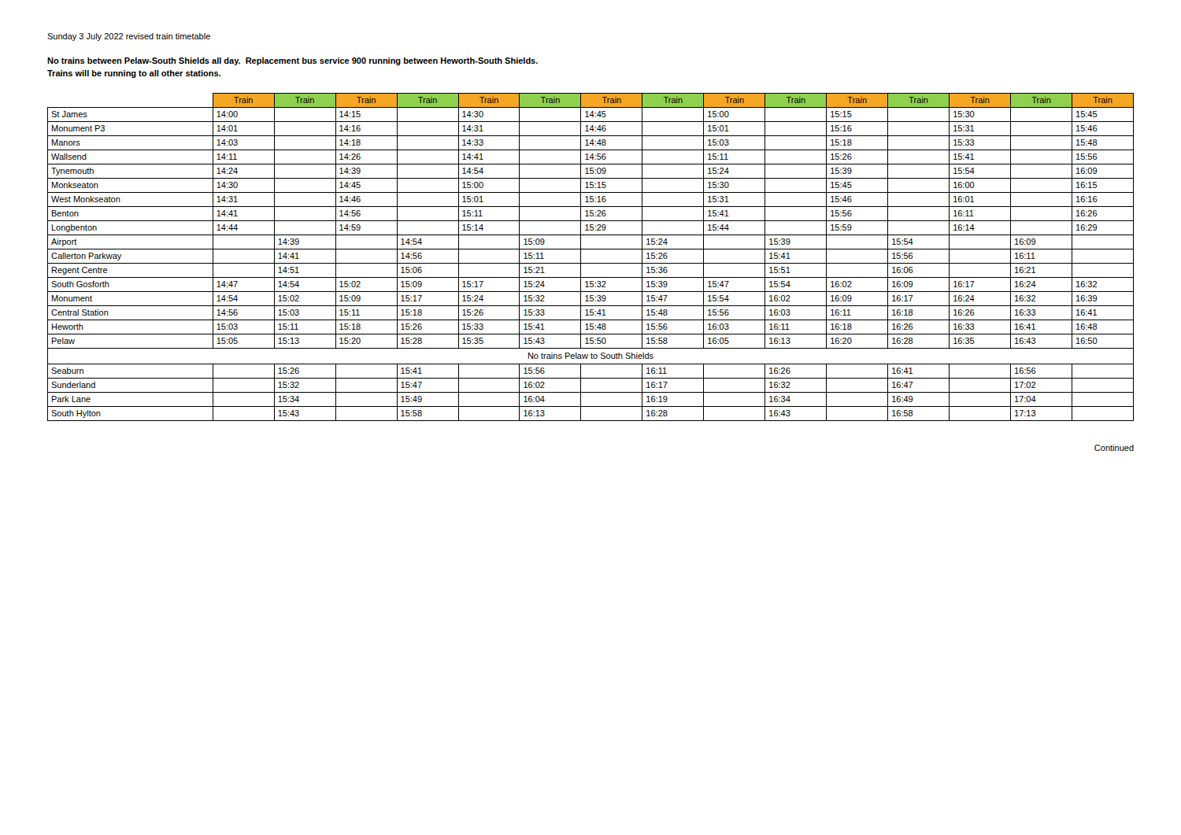Sunday 3 July 2022 revised train timetable
No trains between Pelaw-South Shields all day. Replacement bus service 900 running between Heworth-South Shields.
Trains will be running to all other stations.
| | Train | Train | Train | Train | Train | Train | Train | Train | Train | Train | Train | Train | Train | Train | Train |
| --- | --- | --- | --- | --- | --- | --- | --- | --- | --- | --- | --- | --- | --- | --- | --- |
| St James | 14:00 | | 14:15 | | 14:30 | | 14:45 | | 15:00 | | 15:15 | | 15:30 | | 15:45 |
| Monument P3 | 14:01 | | 14:16 | | 14:31 | | 14:46 | | 15:01 | | 15:16 | | 15:31 | | 15:46 |
| Manors | 14:03 | | 14:18 | | 14:33 | | 14:48 | | 15:03 | | 15:18 | | 15:33 | | 15:48 |
| Wallsend | 14:11 | | 14:26 | | 14:41 | | 14:56 | | 15:11 | | 15:26 | | 15:41 | | 15:56 |
| Tynemouth | 14:24 | | 14:39 | | 14:54 | | 15:09 | | 15:24 | | 15:39 | | 15:54 | | 16:09 |
| Monkseaton | 14:30 | | 14:45 | | 15:00 | | 15:15 | | 15:30 | | 15:45 | | 16:00 | | 16:15 |
| West Monkseaton | 14:31 | | 14:46 | | 15:01 | | 15:16 | | 15:31 | | 15:46 | | 16:01 | | 16:16 |
| Benton | 14:41 | | 14:56 | | 15:11 | | 15:26 | | 15:41 | | 15:56 | | 16:11 | | 16:26 |
| Longbenton | 14:44 | | 14:59 | | 15:14 | | 15:29 | | 15:44 | | 15:59 | | 16:14 | | 16:29 |
| Airport | | 14:39 | | 14:54 | | 15:09 | | 15:24 | | 15:39 | | 15:54 | | 16:09 | |
| Callerton Parkway | | 14:41 | | 14:56 | | 15:11 | | 15:26 | | 15:41 | | 15:56 | | 16:11 | |
| Regent Centre | | 14:51 | | 15:06 | | 15:21 | | 15:36 | | 15:51 | | 16:06 | | 16:21 | |
| South Gosforth | 14:47 | 14:54 | 15:02 | 15:09 | 15:17 | 15:24 | 15:32 | 15:39 | 15:47 | 15:54 | 16:02 | 16:09 | 16:17 | 16:24 | 16:32 |
| Monument | 14:54 | 15:02 | 15:09 | 15:17 | 15:24 | 15:32 | 15:39 | 15:47 | 15:54 | 16:02 | 16:09 | 16:17 | 16:24 | 16:32 | 16:39 |
| Central Station | 14:56 | 15:03 | 15:11 | 15:18 | 15:26 | 15:33 | 15:41 | 15:48 | 15:56 | 16:03 | 16:11 | 16:18 | 16:26 | 16:33 | 16:41 |
| Heworth | 15:03 | 15:11 | 15:18 | 15:26 | 15:33 | 15:41 | 15:48 | 15:56 | 16:03 | 16:11 | 16:18 | 16:26 | 16:33 | 16:41 | 16:48 |
| Pelaw | 15:05 | 15:13 | 15:20 | 15:28 | 15:35 | 15:43 | 15:50 | 15:58 | 16:05 | 16:13 | 16:20 | 16:28 | 16:35 | 16:43 | 16:50 |
| No trains Pelaw to South Shields |
| Seaburn | | 15:26 | | 15:41 | | 15:56 | | 16:11 | | 16:26 | | 16:41 | | 16:56 | |
| Sunderland | | 15:32 | | 15:47 | | 16:02 | | 16:17 | | 16:32 | | 16:47 | | 17:02 | |
| Park Lane | | 15:34 | | 15:49 | | 16:04 | | 16:19 | | 16:34 | | 16:49 | | 17:04 | |
| South Hylton | | 15:43 | | 15:58 | | 16:13 | | 16:28 | | 16:43 | | 16:58 | | 17:13 | |
Continued